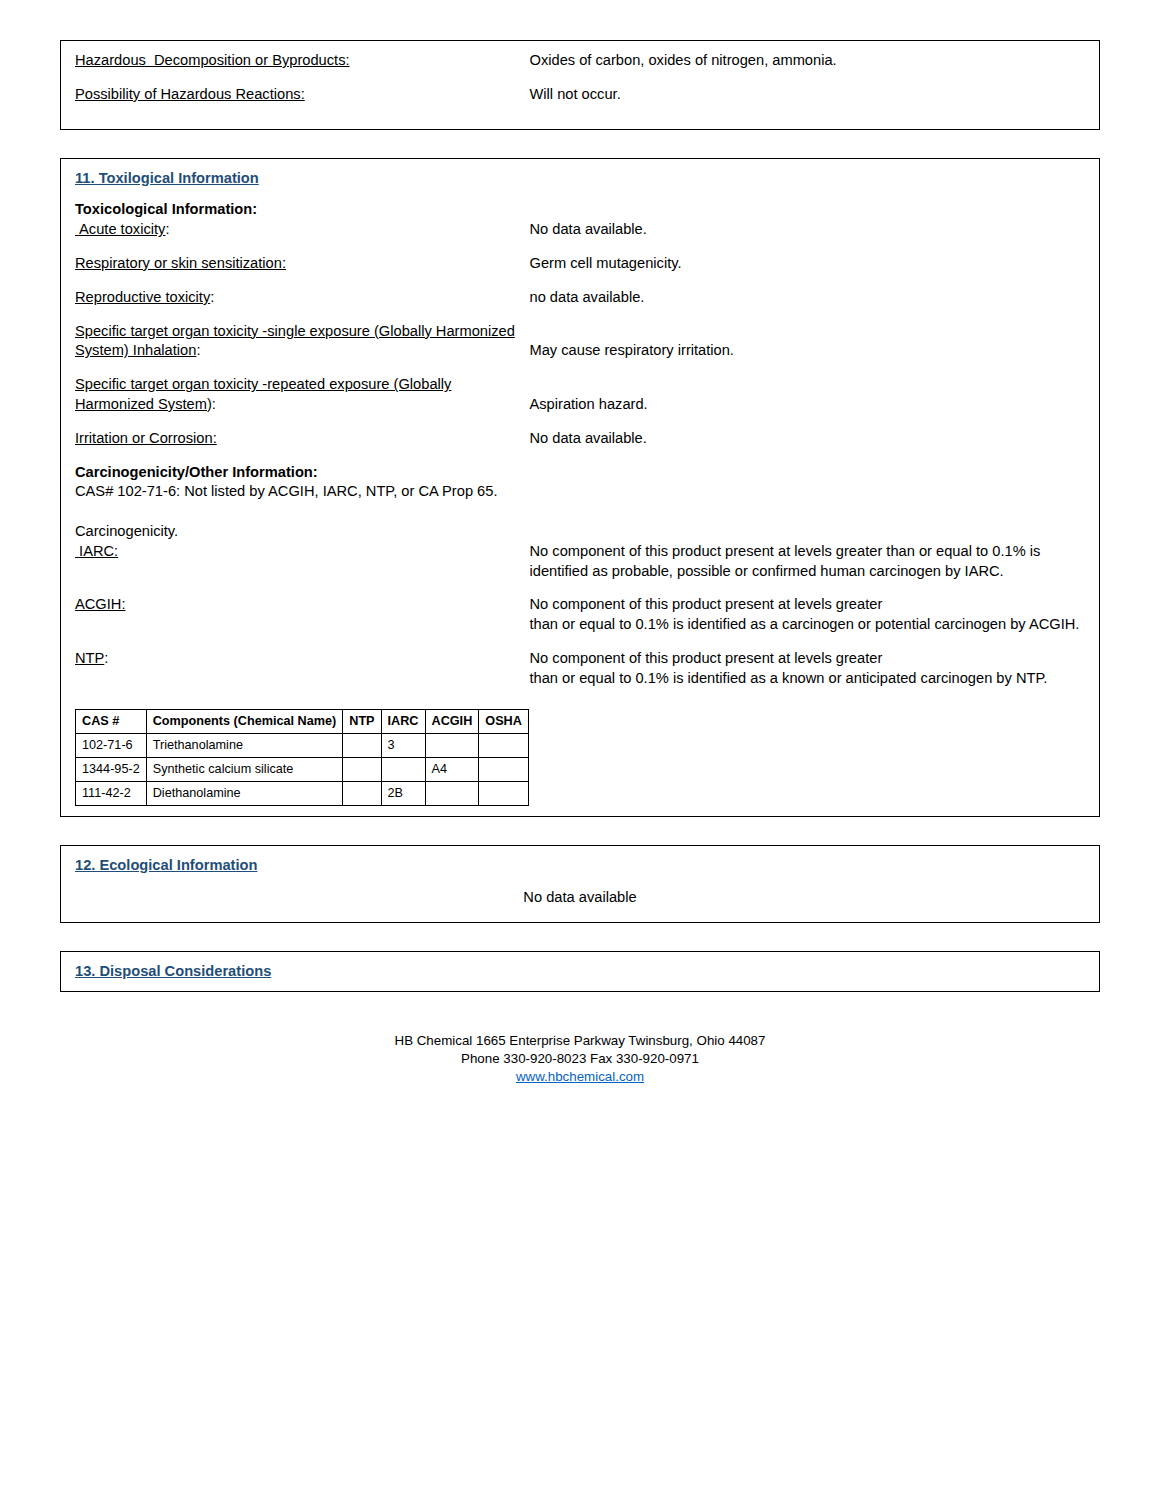| Hazardous Decomposition or Byproducts: | Oxides of carbon, oxides of nitrogen, ammonia. |
| Possibility of Hazardous Reactions: | Will not occur. |
11. Toxilogical Information
Toxicological Information:
| Acute toxicity : | No data available. |
| Respiratory or skin sensitization: | Germ cell mutagenicity. |
| Reproductive toxicity : | no data available. |
| Specific target organ toxicity -single exposure (Globally Harmonized System) Inhalation : | May cause respiratory irritation. |
| Specific target organ toxicity -repeated exposure (Globally Harmonized System ): | Aspiration hazard. |
| Irritation or Corrosion: | No data available. |
Carcinogenicity/Other Information:
CAS# 102-71-6: Not listed by ACGIH, IARC, NTP, or CA Prop 65.
Carcinogenicity.
| IARC: | No component of this product present at levels greater than or equal to 0.1% is identified as probable, possible or confirmed human carcinogen by IARC. |
| ACGIH: | No component of this product present at levels greater than or equal to 0.1% is identified as a carcinogen or potential carcinogen by ACGIH. |
| NTP : | No component of this product present at levels greater than or equal to 0.1% is identified as a known or anticipated carcinogen by NTP. |
| CAS # | Components (Chemical Name) | NTP | IARC | ACGIH | OSHA |
| --- | --- | --- | --- | --- | --- |
| 102-71-6 | Triethanolamine | | 3 | | |
| 1344-95-2 | Synthetic calcium silicate | | | A4 | |
| 111-42-2 | Diethanolamine | | 2B | | |
12. Ecological Information
No data available
13. Disposal Considerations
HB Chemical 1665 Enterprise Parkway Twinsburg, Ohio 44087
Phone 330-920-8023 Fax 330-920-0971
www.hbchemical.com